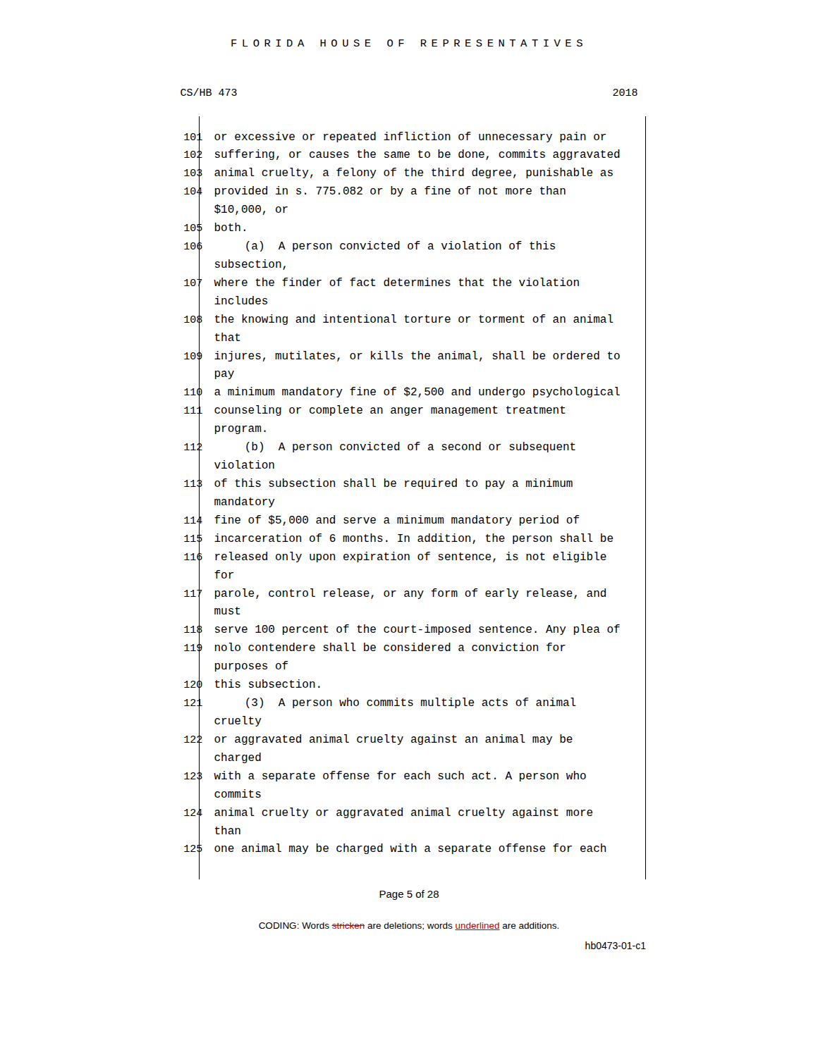FLORIDA HOUSE OF REPRESENTATIVES
CS/HB 473 2018
or excessive or repeated infliction of unnecessary pain or
suffering, or causes the same to be done, commits aggravated
animal cruelty, a felony of the third degree, punishable as
provided in s. 775.082 or by a fine of not more than $10,000, or
both.
(a) A person convicted of a violation of this subsection,
where the finder of fact determines that the violation includes
the knowing and intentional torture or torment of an animal that
injures, mutilates, or kills the animal, shall be ordered to pay
a minimum mandatory fine of $2,500 and undergo psychological
counseling or complete an anger management treatment program.
(b) A person convicted of a second or subsequent violation
of this subsection shall be required to pay a minimum mandatory
fine of $5,000 and serve a minimum mandatory period of
incarceration of 6 months. In addition, the person shall be
released only upon expiration of sentence, is not eligible for
parole, control release, or any form of early release, and must
serve 100 percent of the court-imposed sentence. Any plea of
nolo contendere shall be considered a conviction for purposes of
this subsection.
(3) A person who commits multiple acts of animal cruelty
or aggravated animal cruelty against an animal may be charged
with a separate offense for each such act. A person who commits
animal cruelty or aggravated animal cruelty against more than
one animal may be charged with a separate offense for each
Page 5 of 28
CODING: Words stricken are deletions; words underlined are additions.
hb0473-01-c1